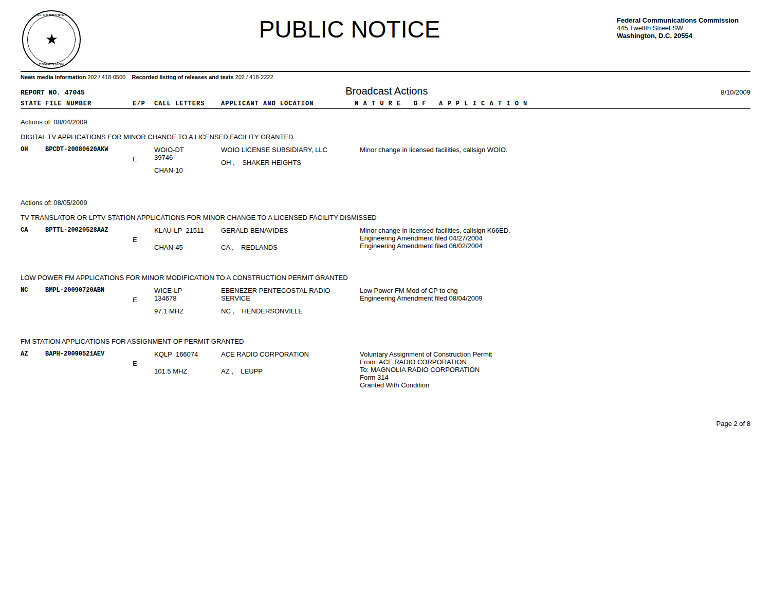FEDERAL COMMUNICATIONS
★
COMMISSION
PUBLIC NOTICE
Federal Communications Commission
445 Twelfth Street SW
Washington, D.C. 20554
News media information 202 / 418-0500 Recorded listing of releases and texts 202 / 418-2222
REPORT NO. 47045
Broadcast Actions
8/10/2009
STATE
FILE NUMBER
E/P
CALL LETTERS
APPLICANT AND LOCATION
N A T U R E O F A P P L I C A T I O N
Actions of: 08/04/2009
DIGITAL TV APPLICATIONS FOR MINOR CHANGE TO A LICENSED FACILITY GRANTED
OH
BPCDT-20080620AKW
E
WOIO-DT 39746 CHAN-10
WOIO LICENSE SUBSIDIARY, LLC OH , SHAKER HEIGHTS
Minor change in licensed facilities, callsign WOIO.
Actions of: 08/05/2009
TV TRANSLATOR OR LPTV STATION APPLICATIONS FOR MINOR CHANGE TO A LICENSED FACILITY DISMISSED
CA
BPTTL-20020528AAZ
E
KLAU-LP 21511 CHAN-45
GERALD BENAVIDES CA , REDLANDS
Minor change in licensed facilities, callsign K66ED.
Engineering Amendment filed 04/27/2004
Engineering Amendment filed 06/02/2004
LOW POWER FM APPLICATIONS FOR MINOR MODIFICATION TO A CONSTRUCTION PERMIT GRANTED
NC
BMPL-20090720ABN
E
WICE-LP 134678 97.1 MHZ
EBENEZER PENTECOSTAL RADIO SERVICE NC , HENDERSONVILLE
Low Power FM Mod of CP to chg
Engineering Amendment filed 08/04/2009
FM STATION APPLICATIONS FOR ASSIGNMENT OF PERMIT GRANTED
AZ
BAPH-20090521AEV
E
KQLP 166074 101.5 MHZ
ACE RADIO CORPORATION AZ , LEUPP
Voluntary Assignment of Construction Permit
From: ACE RADIO CORPORATION
To: MAGNOLIA RADIO CORPORATION
Form 314
Granted With Condition
Page 2 of 8